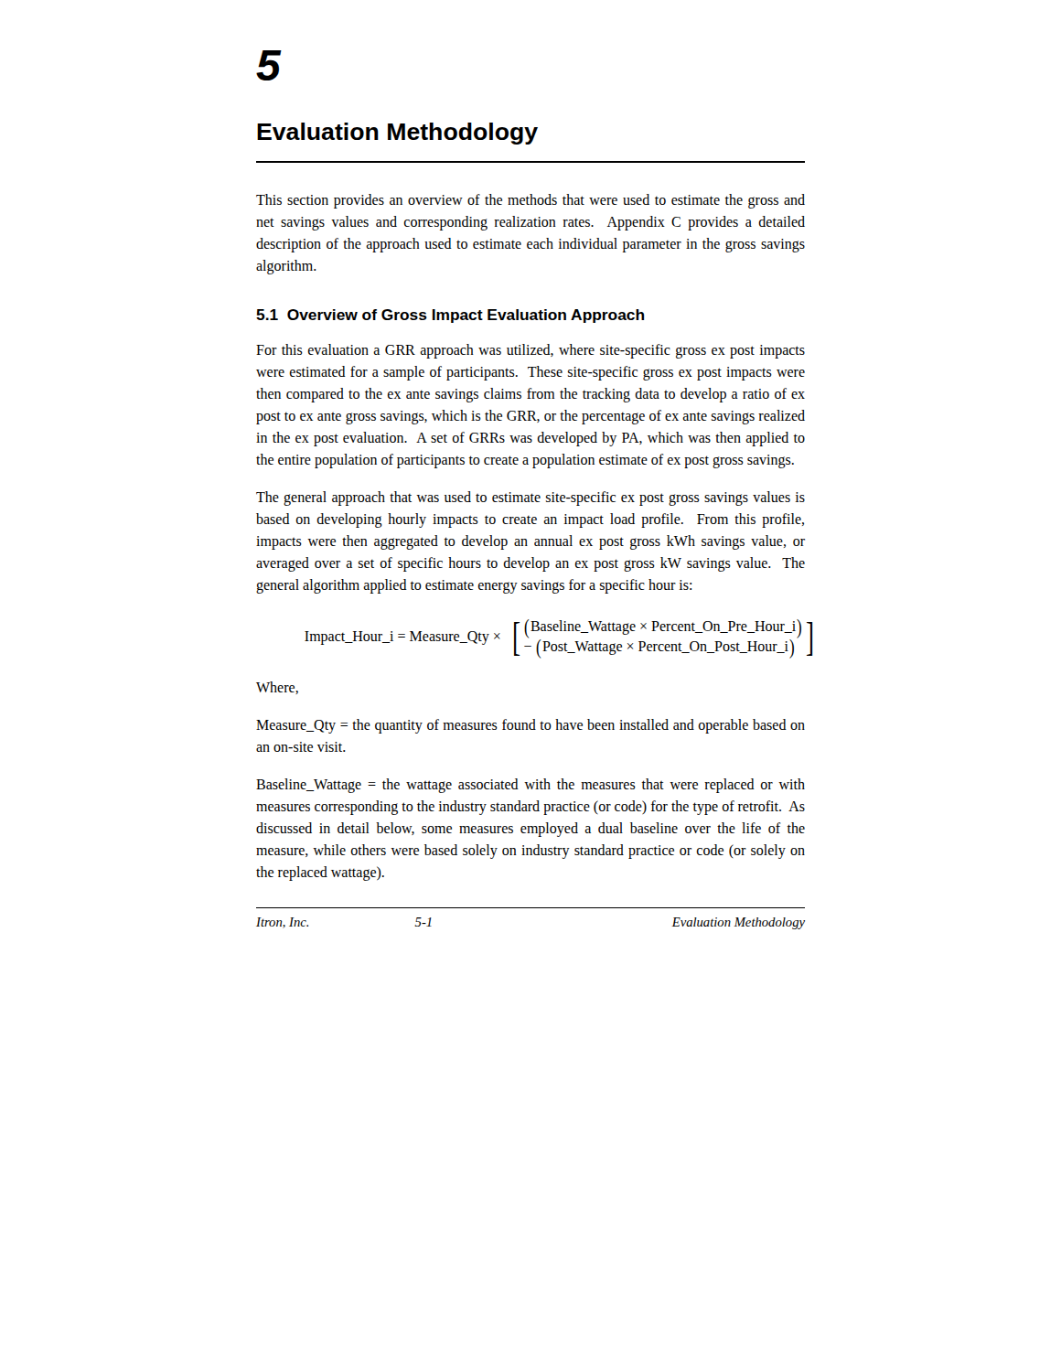5
Evaluation Methodology
This section provides an overview of the methods that were used to estimate the gross and net savings values and corresponding realization rates. Appendix C provides a detailed description of the approach used to estimate each individual parameter in the gross savings algorithm.
5.1 Overview of Gross Impact Evaluation Approach
For this evaluation a GRR approach was utilized, where site-specific gross ex post impacts were estimated for a sample of participants. These site-specific gross ex post impacts were then compared to the ex ante savings claims from the tracking data to develop a ratio of ex post to ex ante gross savings, which is the GRR, or the percentage of ex ante savings realized in the ex post evaluation. A set of GRRs was developed by PA, which was then applied to the entire population of participants to create a population estimate of ex post gross savings.
The general approach that was used to estimate site-specific ex post gross savings values is based on developing hourly impacts to create an impact load profile. From this profile, impacts were then aggregated to develop an annual ex post gross kWh savings value, or averaged over a set of specific hours to develop an ex post gross kW savings value. The general algorithm applied to estimate energy savings for a specific hour is:
Impact_Hour_i = Measure_Qty ×[
(Baseline_Wattage × Percent_On_Pre_Hour_i)
− (Post_Wattage × Percent_On_Post_Hour_i)
]
Where,
Measure_Qty = the quantity of measures found to have been installed and operable based on an on-site visit.
Baseline_Wattage = the wattage associated with the measures that were replaced or with measures corresponding to the industry standard practice (or code) for the type of retrofit. As discussed in detail below, some measures employed a dual baseline over the life of the measure, while others were based solely on industry standard practice or code (or solely on the replaced wattage).
| Itron, Inc. | 5-1 | Evaluation Methodology |